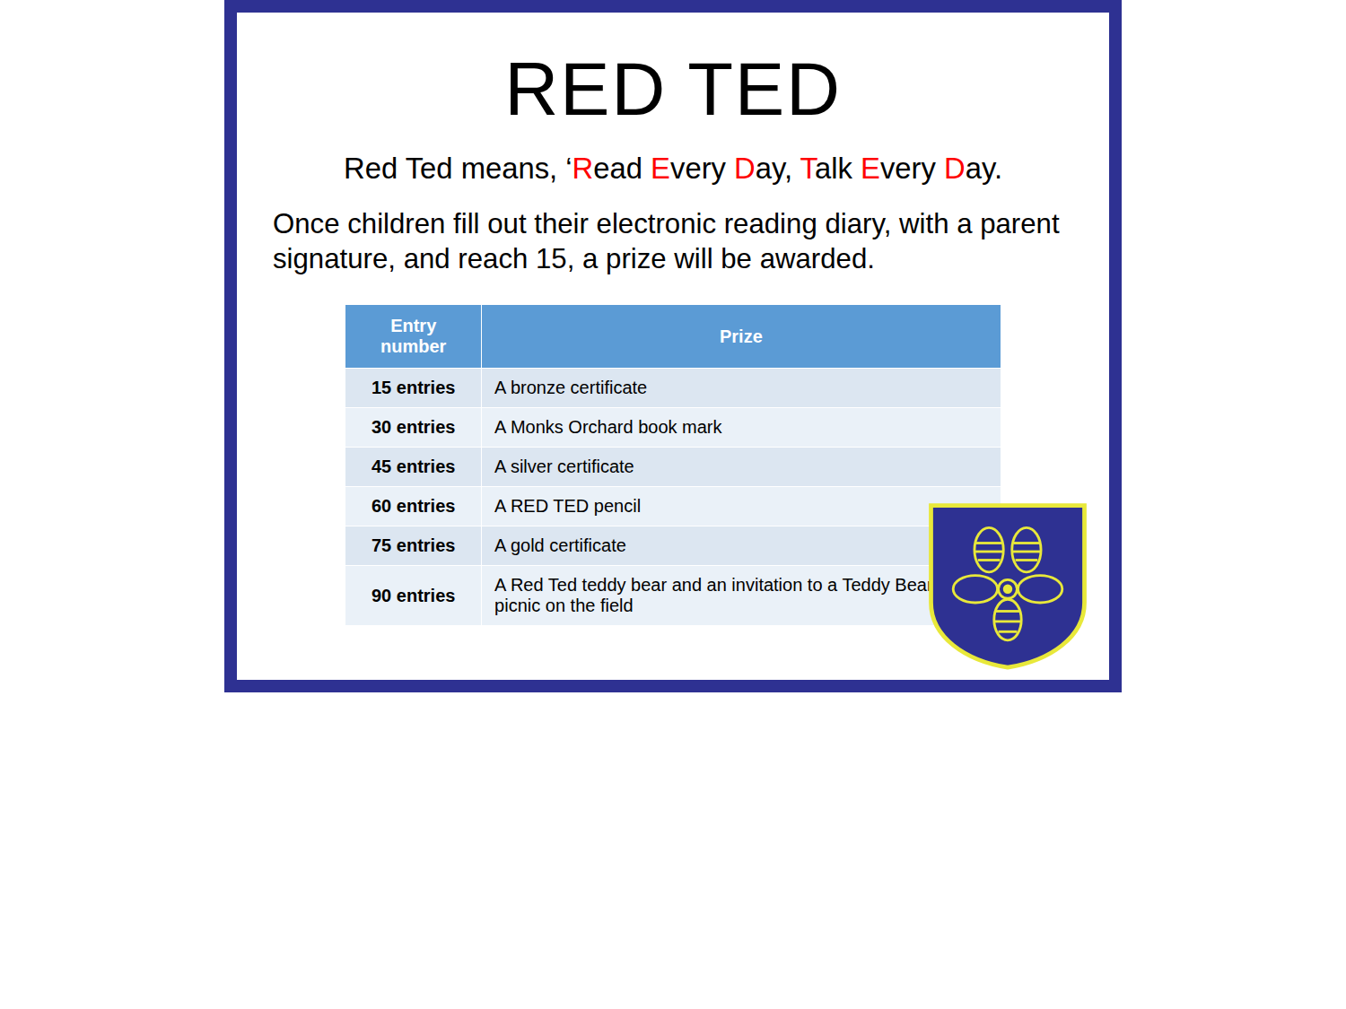RED TED
Red Ted means, ‘Read Every Day, Talk Every Day.
Once children fill out their electronic reading diary, with a parent signature, and reach 15, a prize will be awarded.
| Entry number | Prize |
| --- | --- |
| 15 entries | A bronze certificate |
| 30 entries | A Monks Orchard book mark |
| 45 entries | A silver certificate |
| 60 entries | A RED TED pencil |
| 75 entries | A gold certificate |
| 90 entries | A Red Ted teddy bear and an invitation to a Teddy Bear’s picnic on the field |